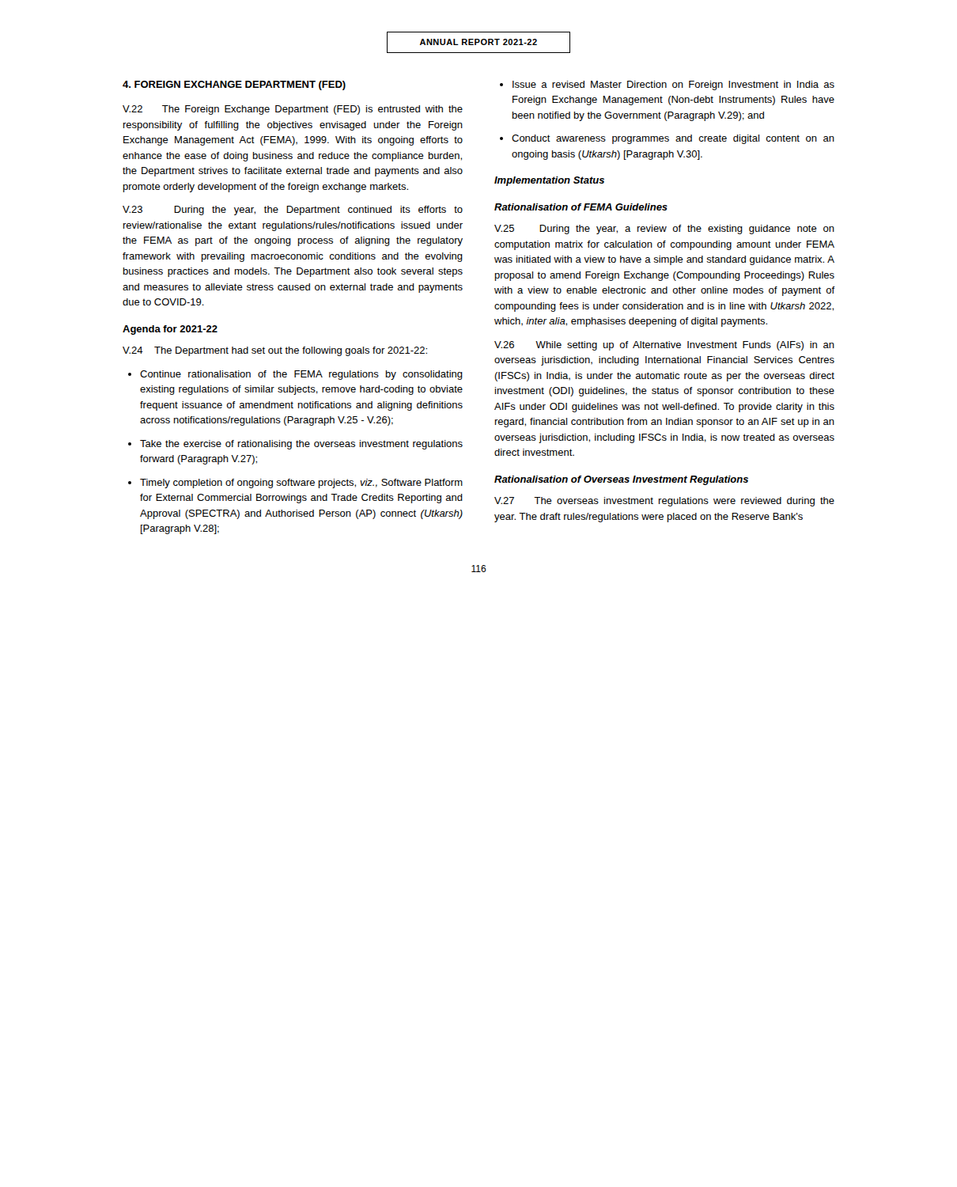ANNUAL REPORT 2021-22
4. FOREIGN EXCHANGE DEPARTMENT (FED)
V.22 The Foreign Exchange Department (FED) is entrusted with the responsibility of fulfilling the objectives envisaged under the Foreign Exchange Management Act (FEMA), 1999. With its ongoing efforts to enhance the ease of doing business and reduce the compliance burden, the Department strives to facilitate external trade and payments and also promote orderly development of the foreign exchange markets.
V.23 During the year, the Department continued its efforts to review/rationalise the extant regulations/rules/notifications issued under the FEMA as part of the ongoing process of aligning the regulatory framework with prevailing macroeconomic conditions and the evolving business practices and models. The Department also took several steps and measures to alleviate stress caused on external trade and payments due to COVID-19.
Agenda for 2021-22
V.24 The Department had set out the following goals for 2021-22:
Continue rationalisation of the FEMA regulations by consolidating existing regulations of similar subjects, remove hard-coding to obviate frequent issuance of amendment notifications and aligning definitions across notifications/regulations (Paragraph V.25 - V.26);
Take the exercise of rationalising the overseas investment regulations forward (Paragraph V.27);
Timely completion of ongoing software projects, viz., Software Platform for External Commercial Borrowings and Trade Credits Reporting and Approval (SPECTRA) and Authorised Person (AP) connect (Utkarsh) [Paragraph V.28];
Issue a revised Master Direction on Foreign Investment in India as Foreign Exchange Management (Non-debt Instruments) Rules have been notified by the Government (Paragraph V.29); and
Conduct awareness programmes and create digital content on an ongoing basis (Utkarsh) [Paragraph V.30].
Implementation Status
Rationalisation of FEMA Guidelines
V.25 During the year, a review of the existing guidance note on computation matrix for calculation of compounding amount under FEMA was initiated with a view to have a simple and standard guidance matrix. A proposal to amend Foreign Exchange (Compounding Proceedings) Rules with a view to enable electronic and other online modes of payment of compounding fees is under consideration and is in line with Utkarsh 2022, which, inter alia, emphasises deepening of digital payments.
V.26 While setting up of Alternative Investment Funds (AIFs) in an overseas jurisdiction, including International Financial Services Centres (IFSCs) in India, is under the automatic route as per the overseas direct investment (ODI) guidelines, the status of sponsor contribution to these AIFs under ODI guidelines was not well-defined. To provide clarity in this regard, financial contribution from an Indian sponsor to an AIF set up in an overseas jurisdiction, including IFSCs in India, is now treated as overseas direct investment.
Rationalisation of Overseas Investment Regulations
V.27 The overseas investment regulations were reviewed during the year. The draft rules/regulations were placed on the Reserve Bank's
116